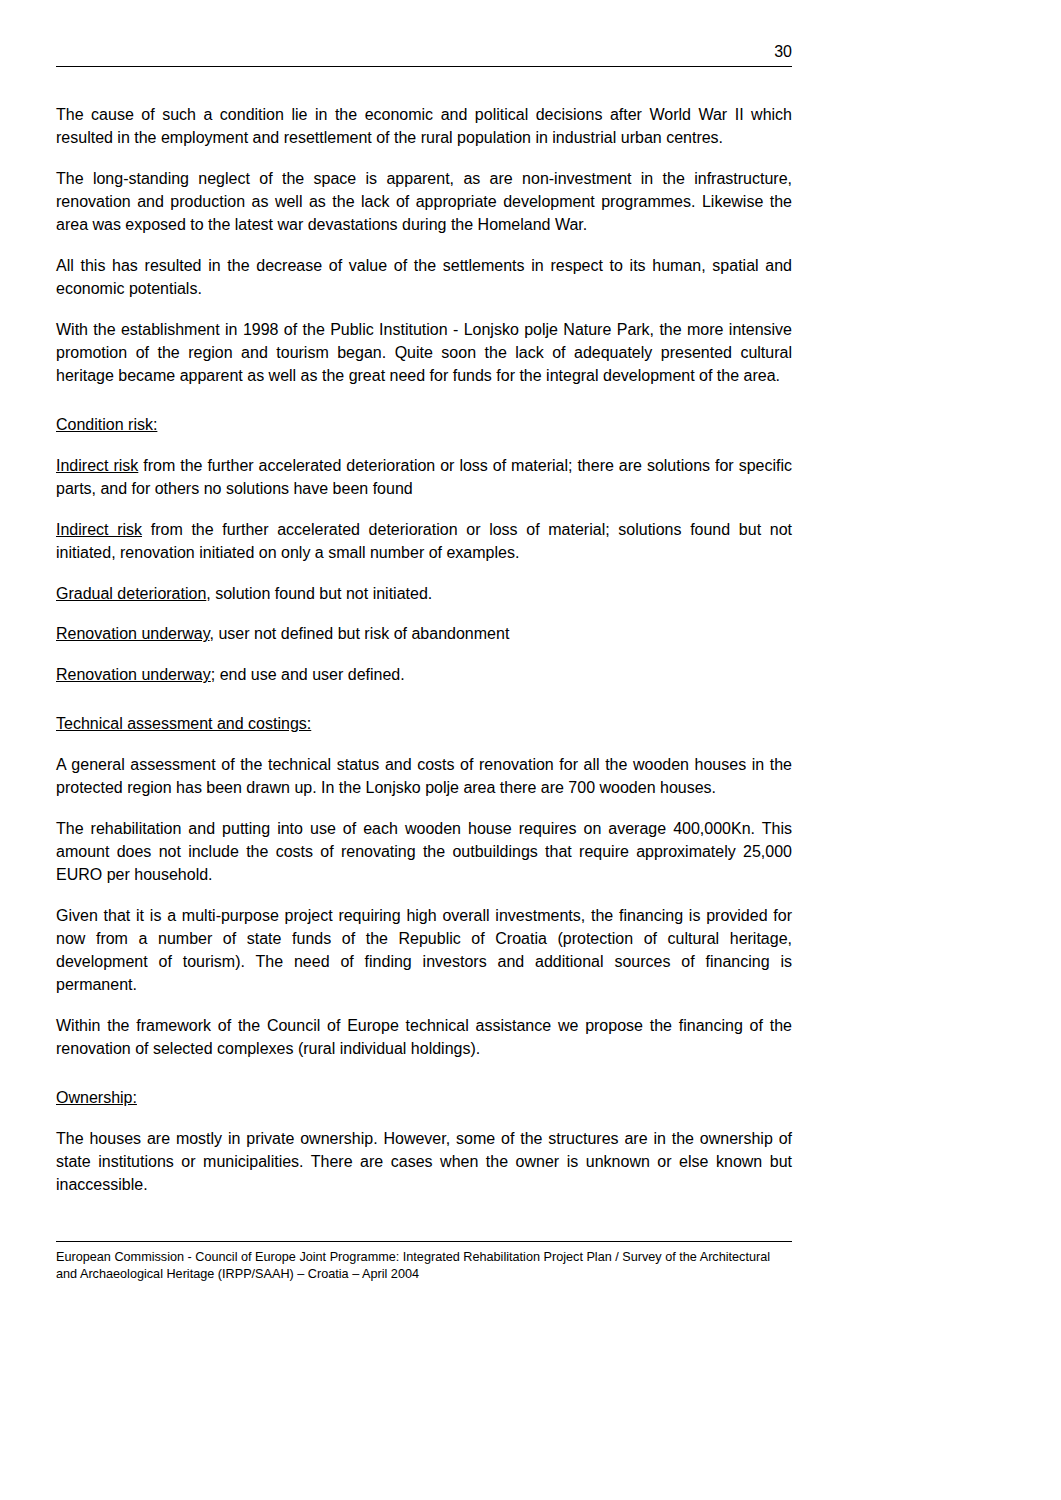30
The cause of such a condition lie in the economic and political decisions after World War II which resulted in the employment and resettlement of the rural population in industrial urban centres.
The long-standing neglect of the space is apparent, as are non-investment in the infrastructure, renovation and production as well as the lack of appropriate development programmes. Likewise the area was exposed to the latest war devastations during the Homeland War.
All this has resulted in the decrease of value of the settlements in respect to its human, spatial and economic potentials.
With the establishment in 1998 of the Public Institution - Lonjsko polje Nature Park, the more intensive promotion of the region and tourism began. Quite soon the lack of adequately presented cultural heritage became apparent as well as the great need for funds for the integral development of the area.
Condition risk:
Indirect risk from the further accelerated deterioration or loss of material; there are solutions for specific parts, and for others no solutions have been found
Indirect risk from the further accelerated deterioration or loss of material; solutions found but not initiated, renovation initiated on only a small number of examples.
Gradual deterioration, solution found but not initiated.
Renovation underway, user not defined but risk of abandonment
Renovation underway; end use and user defined.
Technical assessment and costings:
A general assessment of the technical status and costs of renovation for all the wooden houses in the protected region has been drawn up. In the Lonjsko polje area there are 700 wooden houses.
The rehabilitation and putting into use of each wooden house requires on average 400,000Kn. This amount does not include the costs of renovating the outbuildings that require approximately 25,000 EURO per household.
Given that it is a multi-purpose project requiring high overall investments, the financing is provided for now from a number of state funds of the Republic of Croatia (protection of cultural heritage, development of tourism). The need of finding investors and additional sources of financing is permanent.
Within the framework of the Council of Europe technical assistance we propose the financing of the renovation of selected complexes (rural individual holdings).
Ownership:
The houses are mostly in private ownership. However, some of the structures are in the ownership of state institutions or municipalities. There are cases when the owner is unknown or else known but inaccessible.
European Commission - Council of Europe Joint Programme: Integrated Rehabilitation Project Plan / Survey of the Architectural and Archaeological Heritage (IRPP/SAAH) – Croatia – April 2004